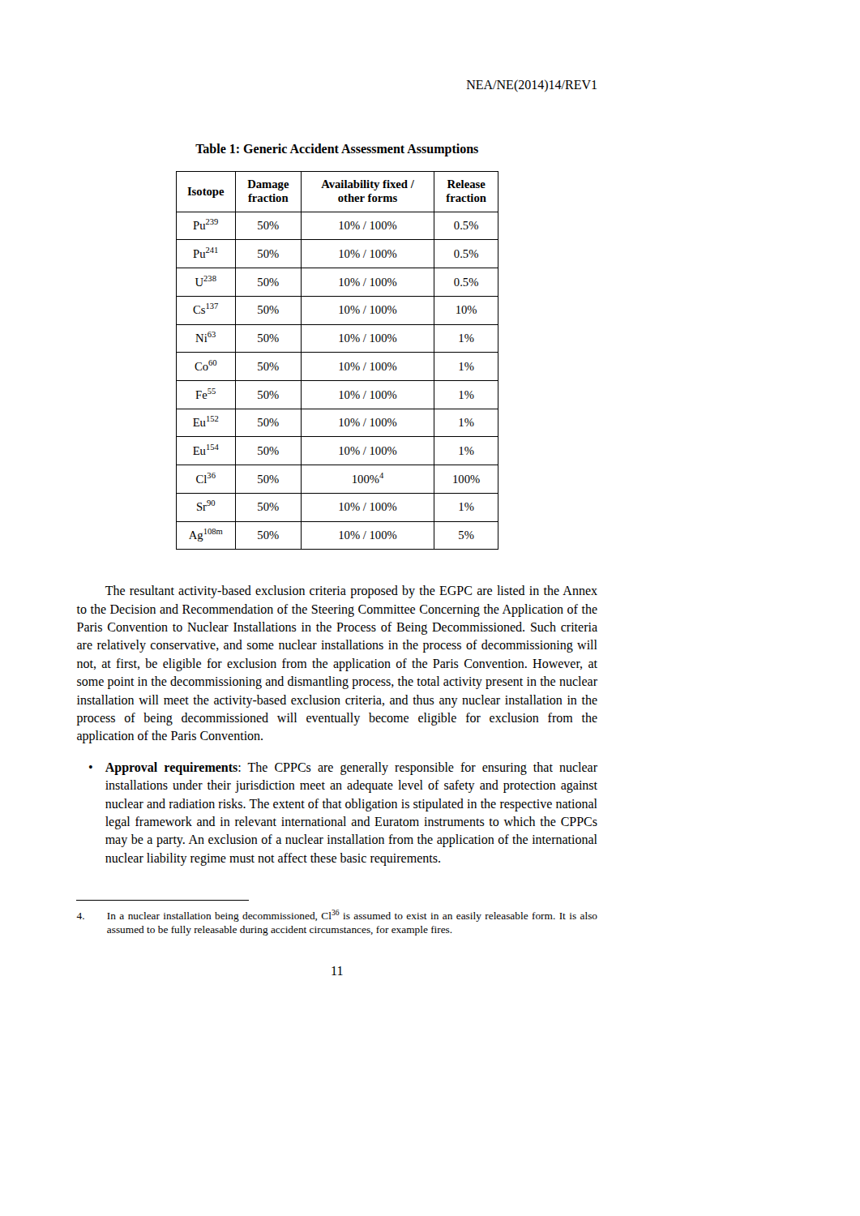NEA/NE(2014)14/REV1
Table 1: Generic Accident Assessment Assumptions
| Isotope | Damage fraction | Availability fixed / other forms | Release fraction |
| --- | --- | --- | --- |
| Pu 239 | 50% | 10% / 100% | 0.5% |
| Pu 241 | 50% | 10% / 100% | 0.5% |
| U 238 | 50% | 10% / 100% | 0.5% |
| Cs 137 | 50% | 10% / 100% | 10% |
| Ni 63 | 50% | 10% / 100% | 1% |
| Co 60 | 50% | 10% / 100% | 1% |
| Fe 55 | 50% | 10% / 100% | 1% |
| Eu 152 | 50% | 10% / 100% | 1% |
| Eu 154 | 50% | 10% / 100% | 1% |
| Cl 36 | 50% | 100% 4 | 100% |
| Sr 90 | 50% | 10% / 100% | 1% |
| Ag 108m | 50% | 10% / 100% | 5% |
The resultant activity-based exclusion criteria proposed by the EGPC are listed in the Annex to the Decision and Recommendation of the Steering Committee Concerning the Application of the Paris Convention to Nuclear Installations in the Process of Being Decommissioned. Such criteria are relatively conservative, and some nuclear installations in the process of decommissioning will not, at first, be eligible for exclusion from the application of the Paris Convention. However, at some point in the decommissioning and dismantling process, the total activity present in the nuclear installation will meet the activity-based exclusion criteria, and thus any nuclear installation in the process of being decommissioned will eventually become eligible for exclusion from the application of the Paris Convention.
Approval requirements: The CPPCs are generally responsible for ensuring that nuclear installations under their jurisdiction meet an adequate level of safety and protection against nuclear and radiation risks. The extent of that obligation is stipulated in the respective national legal framework and in relevant international and Euratom instruments to which the CPPCs may be a party. An exclusion of a nuclear installation from the application of the international nuclear liability regime must not affect these basic requirements.
4. In a nuclear installation being decommissioned, Cl36 is assumed to exist in an easily releasable form. It is also assumed to be fully releasable during accident circumstances, for example fires.
11